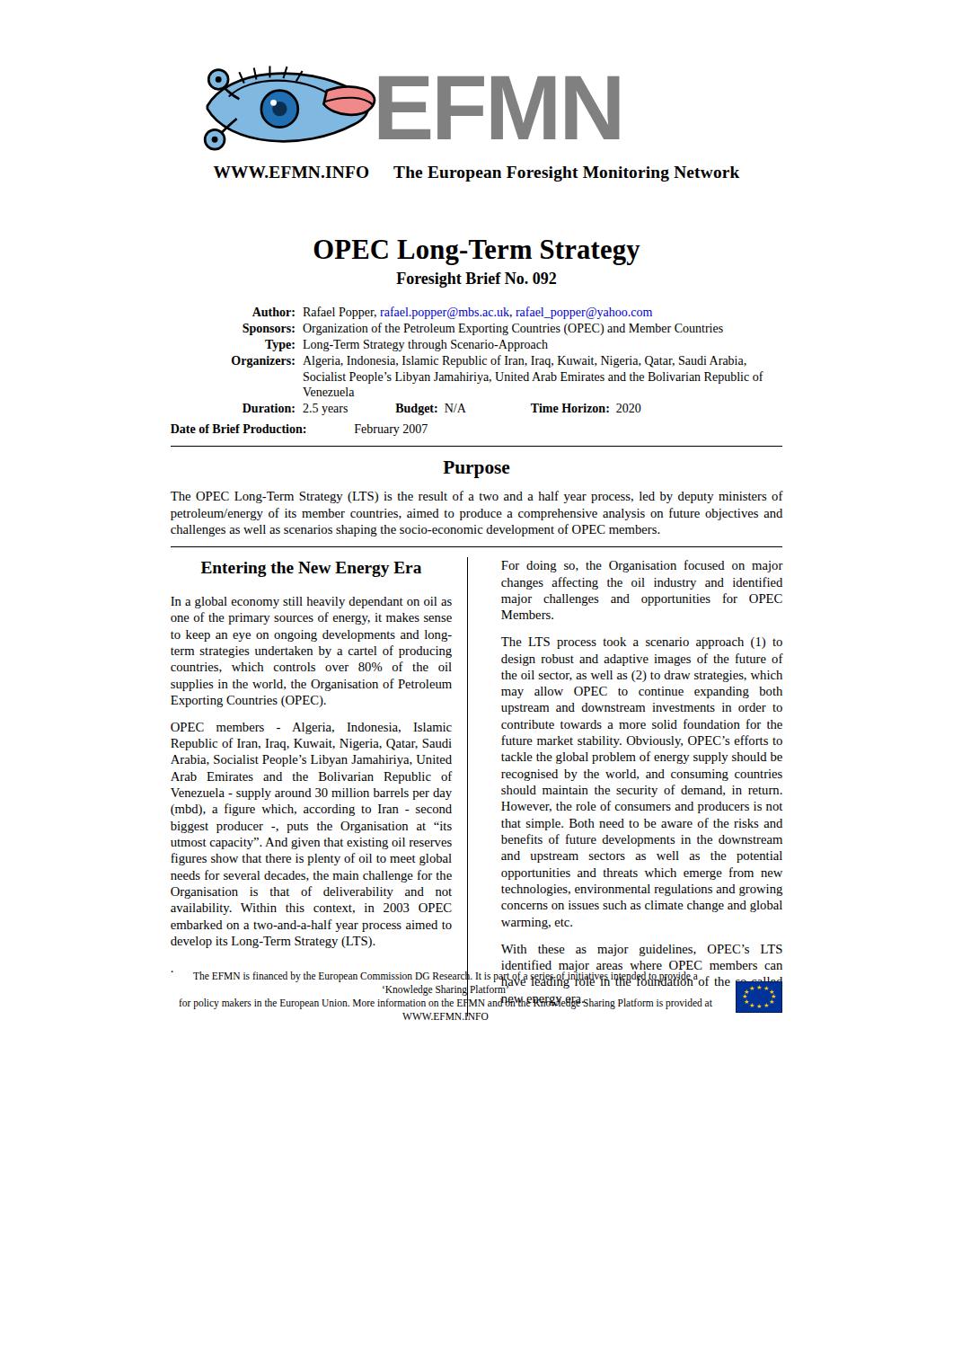EFMN
WWW.EFMN.INFO The European Foresight Monitoring Network
OPEC Long-Term Strategy
Foresight Brief No. 092
| Author: | Rafael Popper, rafael.popper@mbs.ac.uk , rafael_popper@yahoo.com |
| Sponsors: | Organization of the Petroleum Exporting Countries (OPEC) and Member Countries |
| Type: | Long-Term Strategy through Scenario-Approach |
| Organizers: | Algeria, Indonesia, Islamic Republic of Iran, Iraq, Kuwait, Nigeria, Qatar, Saudi Arabia, Socialist People’s Libyan Jamahiriya, United Arab Emirates and the Bolivarian Republic of Venezuela |
| Duration: | 2.5 years Budget: N/A Time Horizon: 2020 |
Date of Brief Production: February 2007
Purpose
The OPEC Long-Term Strategy (LTS) is the result of a two and a half year process, led by deputy ministers of petroleum/energy of its member countries, aimed to produce a comprehensive analysis on future objectives and challenges as well as scenarios shaping the socio-economic development of OPEC members.
Entering the New Energy Era
In a global economy still heavily dependant on oil as one of the primary sources of energy, it makes sense to keep an eye on ongoing developments and long-term strategies undertaken by a cartel of producing countries, which controls over 80% of the oil supplies in the world, the Organisation of Petroleum Exporting Countries (OPEC).
OPEC members - Algeria, Indonesia, Islamic Republic of Iran, Iraq, Kuwait, Nigeria, Qatar, Saudi Arabia, Socialist People’s Libyan Jamahiriya, United Arab Emirates and the Bolivarian Republic of Venezuela - supply around 30 million barrels per day (mbd), a figure which, according to Iran - second biggest producer -, puts the Organisation at “its utmost capacity”. And given that existing oil reserves figures show that there is plenty of oil to meet global needs for several decades, the main challenge for the Organisation is that of deliverability and not availability. Within this context, in 2003 OPEC embarked on a two-and-a-half year process aimed to develop its Long-Term Strategy (LTS).
.
For doing so, the Organisation focused on major changes affecting the oil industry and identified major challenges and opportunities for OPEC Members.
The LTS process took a scenario approach (1) to design robust and adaptive images of the future of the oil sector, as well as (2) to draw strategies, which may allow OPEC to continue expanding both upstream and downstream investments in order to contribute towards a more solid foundation for the future market stability. Obviously, OPEC’s efforts to tackle the global problem of energy supply should be recognised by the world, and consuming countries should maintain the security of demand, in return. However, the role of consumers and producers is not that simple. Both need to be aware of the risks and benefits of future developments in the downstream and upstream sectors as well as the potential opportunities and threats which emerge from new technologies, environmental regulations and growing concerns on issues such as climate change and global warming, etc.
With these as major guidelines, OPEC’s LTS identified major areas where OPEC members can have leading role in the foundation of the so-called new energy era.
The EFMN is financed by the European Commission DG Research. It is part of a series of initiatives intended to provide a ‘Knowledge Sharing Platform’
for policy makers in the European Union. More information on the EFMN and on the Knowledge Sharing Platform is provided at WWW.EFMN.INFO
★ ★ ★ ★ ★ ★ ★ ★ ★ ★ ★ ★